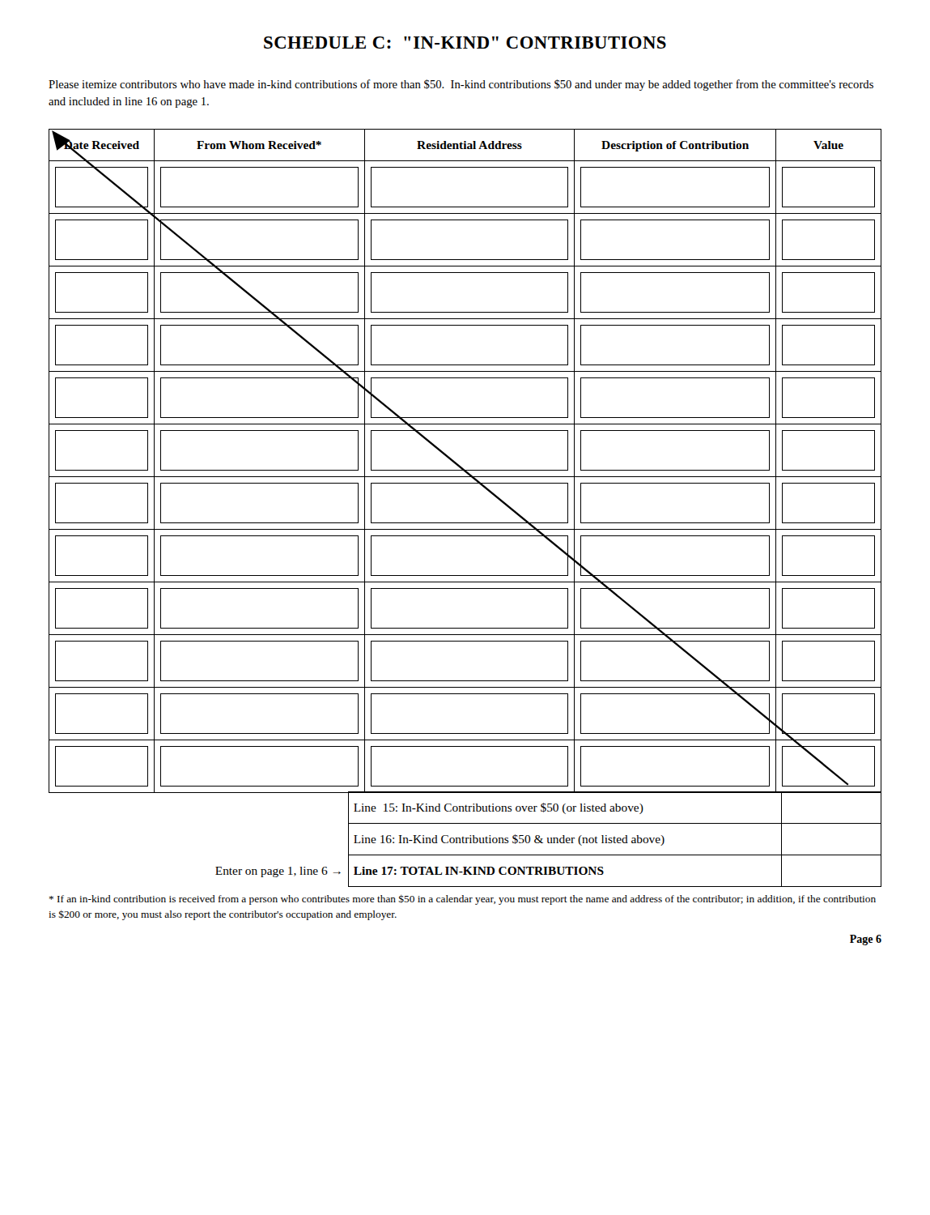SCHEDULE C: "IN-KIND" CONTRIBUTIONS
Please itemize contributors who have made in-kind contributions of more than $50. In-kind contributions $50 and under may be added together from the committee's records and included in line 16 on page 1.
| Date Received | From Whom Received* | Residential Address | Description of Contribution | Value |
| --- | --- | --- | --- | --- |
| | Line 15: In-Kind Contributions over $50 (or listed above) | |
| | Line 16: In-Kind Contributions $50 & under (not listed above) | |
| Enter on page 1, line 6 → | Line 17: TOTAL IN-KIND CONTRIBUTIONS | |
* If an in-kind contribution is received from a person who contributes more than $50 in a calendar year, you must report the name and address of the contributor; in addition, if the contribution is $200 or more, you must also report the contributor's occupation and employer.
Page 6